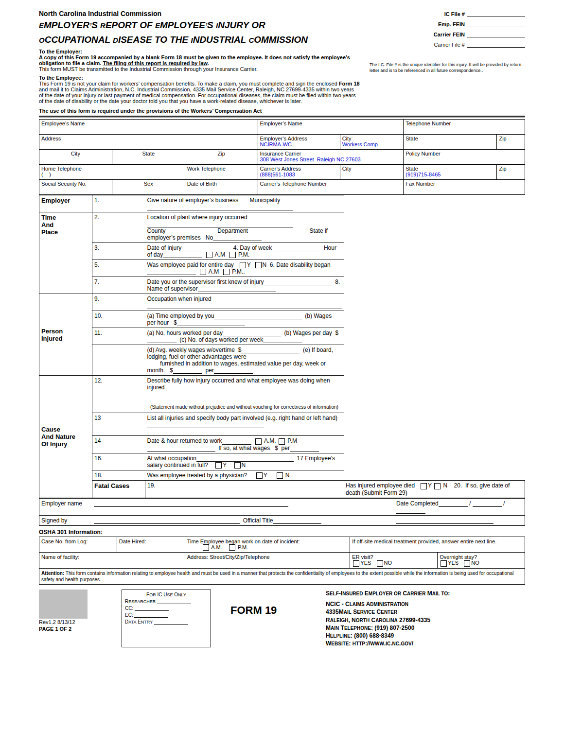North Carolina Industrial Commission
EMPLOYER’S REPORT OF EMPLOYEE’S INJURY OR
OCCUPATIONAL DISEASE TO THE INDUSTRIAL COMMISSION
To the Employer:
A copy of this Form 19 accompanied by a blank Form 18 must be given to the employee. It does not satisfy the employee’s obligation to file a claim. The filing of this report is required by law.
This form MUST be transmitted to the Industrial Commission through your Insurance Carrier.
To the Employee:
This Form 19 is not your claim for workers’ compensation benefits. To make a claim, you must complete and sign the enclosed Form 18 and mail it to Claims Administration, N.C. Industrial Commission, 4335 Mail Service Center, Raleigh, NC 27699-4335 within two years of the date of your injury or last payment of medical compensation. For occupational diseases, the claim must be filed within two years of the date of disability or the date your doctor told you that you have a work-related disease, whichever is later.
IC File #
Emp. FEIN
Carrier FEIN
Carrier File #
The I.C. File # is the unique identifier for this injury. It will be provided by return letter and is to be referenced in all future correspondence..
The use of this form is required under the provisions of the Workers’ Compensation Act
| Employee’s Name | Employer’s Name | Telephone Number |
| Address | Employer’s Address NCIRMA-WC | City Workers Comp | State | Zip |
| City | State | Zip | Insurance Carrier 308 West Jones Street Raleigh NC 27603 | Policy Number |
| Home Telephone ( ) | Work Telephone | Carrier’s Address (888)561-1083 | City | State (919)715-8465 | Zip |
| Social Security No. | Sex | Date of Birth | Carrier’s Telephone Number | Fax Number |
| Employer | 1. | Give nature of employer’s business Municipality |
| Time And Place | 2. | Location of plant where injury occurred County Department State if employer’s premises No |
| 3. | Date of injury 4. Day of week Hour of day A.M P.M. |
| 5. | Was employee paid for entire day Y N 6. Date disability began A.M P.M.. |
| 7. | Date you or the supervisor first knew of injury 8. Name of supervisor |
| Person Injured | 9. | Occupation when injured |
| 10. | (a) Time employed by you (b) Wages per hour $ |
| 11. | (a) No. hours worked per day (b) Wages per day $ (c) No. of days worked per week |
| | (d) Avg. weekly wages w/overtime $ (e) If board, lodging, fuel or other advantages were furnished in addition to wages, estimated value per day, week or month. $ per |
| Cause And Nature Of Injury | 12. | Describe fully how injury occurred and what employee was doing when injured (Statement made without prejudice and without vouching for correctness of information) |
| 13 | List all injuries and specify body part involved (e.g. right hand or left hand) |
| 14 | Date & hour returned to work A.M. P.M If so, at what wages $ per |
| 16. | At what occupation 17 Employee’s salary continued in full? Y N |
| 18. | Was employee treated by a physician? Y N |
| Fatal Cases | 19. | Has injured employee died Y N 20. If so, give date of death (Submit Form 29) |
| Employer name | | Date Completed / / |
| Signed by | Official Title | |
OSHA 301 Information:
| Case No. from Log: | Date Hired: | Time Employee began work on date of incident: A.M. P.M. | If off-site medical treatment provided, answer entire next line. |
| Name of facility: | Address: Street/City/Zip/Telephone | ER visit? YES NO | Overnight stay? YES NO |
| Attention: This form contains information relating to employee health and must be used in a manner that protects the confidentiality of employees to the extent possible while the information is being used for occupational safety and health purposes. |
Rev1.2 8/13/12
PAGE 1 OF 2
FOR IC USE ONLY
RESEARCHER
CC:
EC:
DATA ENTRY
FORM 19
SELF-INSURED EMPLOYER OR CARRIER MAIL TO:
NCIC - CLAIMS ADMINISTRATION
4335MAIL SERVICE CENTER
RALEIGH, NORTH CAROLINA 27699-4335
MAIN TELEPHONE: (919) 807-2500
HELPLINE: (800) 688-8349
WEBSITE: HTTP://WWW.IC.NC.GOV/